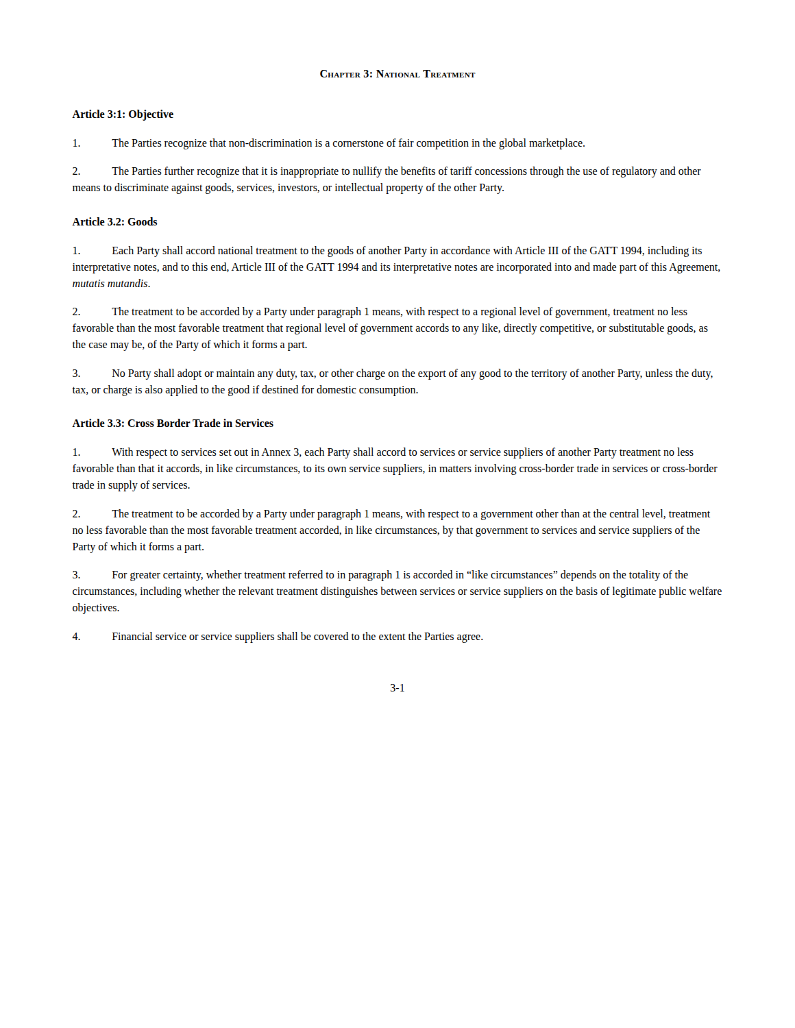Chapter 3: National Treatment
Article 3:1: Objective
1. The Parties recognize that non-discrimination is a cornerstone of fair competition in the global marketplace.
2. The Parties further recognize that it is inappropriate to nullify the benefits of tariff concessions through the use of regulatory and other means to discriminate against goods, services, investors, or intellectual property of the other Party.
Article 3.2: Goods
1. Each Party shall accord national treatment to the goods of another Party in accordance with Article III of the GATT 1994, including its interpretative notes, and to this end, Article III of the GATT 1994 and its interpretative notes are incorporated into and made part of this Agreement, mutatis mutandis.
2. The treatment to be accorded by a Party under paragraph 1 means, with respect to a regional level of government, treatment no less favorable than the most favorable treatment that regional level of government accords to any like, directly competitive, or substitutable goods, as the case may be, of the Party of which it forms a part.
3. No Party shall adopt or maintain any duty, tax, or other charge on the export of any good to the territory of another Party, unless the duty, tax, or charge is also applied to the good if destined for domestic consumption.
Article 3.3: Cross Border Trade in Services
1. With respect to services set out in Annex 3, each Party shall accord to services or service suppliers of another Party treatment no less favorable than that it accords, in like circumstances, to its own service suppliers, in matters involving cross-border trade in services or cross-border trade in supply of services.
2. The treatment to be accorded by a Party under paragraph 1 means, with respect to a government other than at the central level, treatment no less favorable than the most favorable treatment accorded, in like circumstances, by that government to services and service suppliers of the Party of which it forms a part.
3. For greater certainty, whether treatment referred to in paragraph 1 is accorded in “like circumstances” depends on the totality of the circumstances, including whether the relevant treatment distinguishes between services or service suppliers on the basis of legitimate public welfare objectives.
4. Financial service or service suppliers shall be covered to the extent the Parties agree.
3-1